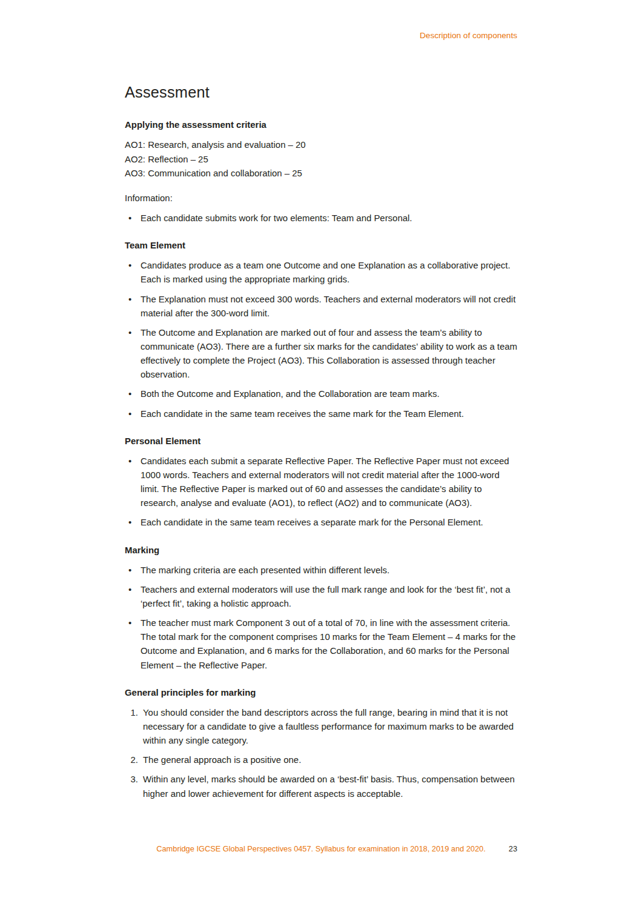Description of components
Assessment
Applying the assessment criteria
AO1: Research, analysis and evaluation – 20
AO2: Reflection – 25
AO3: Communication and collaboration – 25
Information:
Each candidate submits work for two elements: Team and Personal.
Team Element
Candidates produce as a team one Outcome and one Explanation as a collaborative project. Each is marked using the appropriate marking grids.
The Explanation must not exceed 300 words. Teachers and external moderators will not credit material after the 300-word limit.
The Outcome and Explanation are marked out of four and assess the team’s ability to communicate (AO3). There are a further six marks for the candidates’ ability to work as a team effectively to complete the Project (AO3). This Collaboration is assessed through teacher observation.
Both the Outcome and Explanation, and the Collaboration are team marks.
Each candidate in the same team receives the same mark for the Team Element.
Personal Element
Candidates each submit a separate Reflective Paper. The Reflective Paper must not exceed 1000 words. Teachers and external moderators will not credit material after the 1000-word limit. The Reflective Paper is marked out of 60 and assesses the candidate’s ability to research, analyse and evaluate (AO1), to reflect (AO2) and to communicate (AO3).
Each candidate in the same team receives a separate mark for the Personal Element.
Marking
The marking criteria are each presented within different levels.
Teachers and external moderators will use the full mark range and look for the ‘best fit’, not a ‘perfect fit’, taking a holistic approach.
The teacher must mark Component 3 out of a total of 70, in line with the assessment criteria. The total mark for the component comprises 10 marks for the Team Element – 4 marks for the Outcome and Explanation, and 6 marks for the Collaboration, and 60 marks for the Personal Element – the Reflective Paper.
General principles for marking
You should consider the band descriptors across the full range, bearing in mind that it is not necessary for a candidate to give a faultless performance for maximum marks to be awarded within any single category.
The general approach is a positive one.
Within any level, marks should be awarded on a ‘best-fit’ basis. Thus, compensation between higher and lower achievement for different aspects is acceptable.
Cambridge IGCSE Global Perspectives 0457. Syllabus for examination in 2018, 2019 and 2020. 23